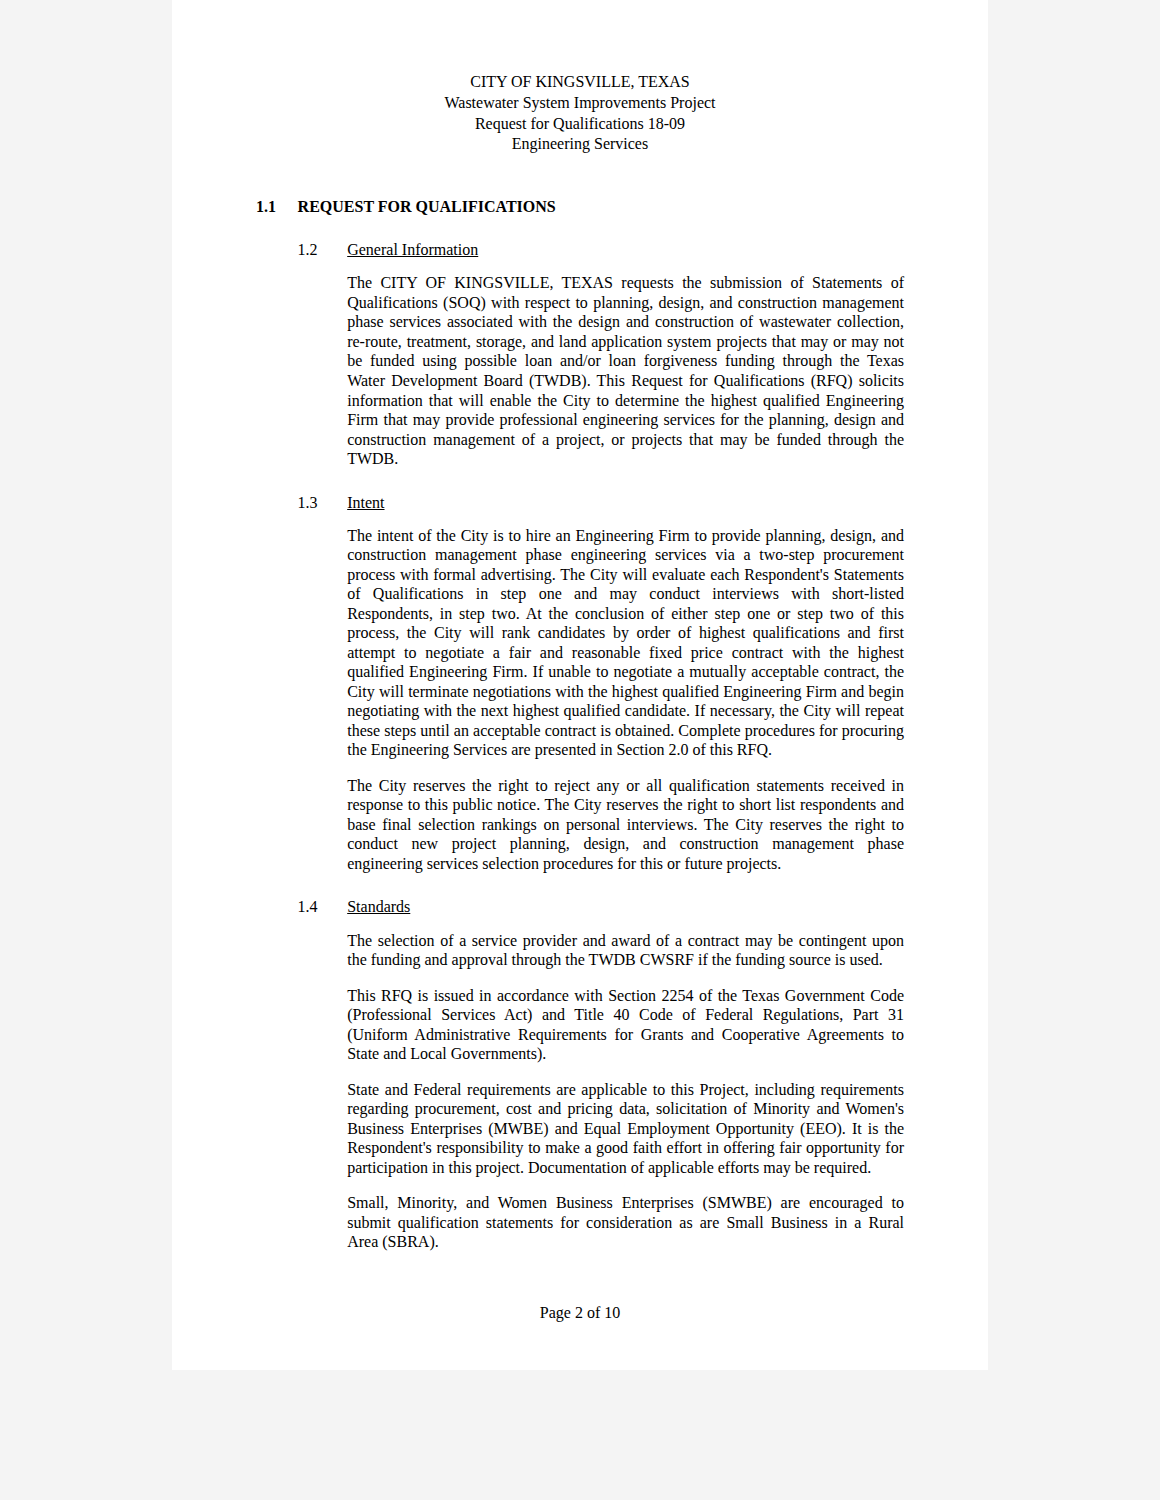CITY OF KINGSVILLE, TEXAS
Wastewater System Improvements Project
Request for Qualifications 18-09
Engineering Services
1.1 REQUEST FOR QUALIFICATIONS
1.2 General Information
The CITY OF KINGSVILLE, TEXAS requests the submission of Statements of Qualifications (SOQ) with respect to planning, design, and construction management phase services associated with the design and construction of wastewater collection, re-route, treatment, storage, and land application system projects that may or may not be funded using possible loan and/or loan forgiveness funding through the Texas Water Development Board (TWDB). This Request for Qualifications (RFQ) solicits information that will enable the City to determine the highest qualified Engineering Firm that may provide professional engineering services for the planning, design and construction management of a project, or projects that may be funded through the TWDB.
1.3 Intent
The intent of the City is to hire an Engineering Firm to provide planning, design, and construction management phase engineering services via a two-step procurement process with formal advertising. The City will evaluate each Respondent's Statements of Qualifications in step one and may conduct interviews with short-listed Respondents, in step two. At the conclusion of either step one or step two of this process, the City will rank candidates by order of highest qualifications and first attempt to negotiate a fair and reasonable fixed price contract with the highest qualified Engineering Firm. If unable to negotiate a mutually acceptable contract, the City will terminate negotiations with the highest qualified Engineering Firm and begin negotiating with the next highest qualified candidate. If necessary, the City will repeat these steps until an acceptable contract is obtained. Complete procedures for procuring the Engineering Services are presented in Section 2.0 of this RFQ.
The City reserves the right to reject any or all qualification statements received in response to this public notice. The City reserves the right to short list respondents and base final selection rankings on personal interviews. The City reserves the right to conduct new project planning, design, and construction management phase engineering services selection procedures for this or future projects.
1.4 Standards
The selection of a service provider and award of a contract may be contingent upon the funding and approval through the TWDB CWSRF if the funding source is used.
This RFQ is issued in accordance with Section 2254 of the Texas Government Code (Professional Services Act) and Title 40 Code of Federal Regulations, Part 31 (Uniform Administrative Requirements for Grants and Cooperative Agreements to State and Local Governments).
State and Federal requirements are applicable to this Project, including requirements regarding procurement, cost and pricing data, solicitation of Minority and Women's Business Enterprises (MWBE) and Equal Employment Opportunity (EEO). It is the Respondent's responsibility to make a good faith effort in offering fair opportunity for participation in this project. Documentation of applicable efforts may be required.
Small, Minority, and Women Business Enterprises (SMWBE) are encouraged to submit qualification statements for consideration as are Small Business in a Rural Area (SBRA).
Page 2 of 10